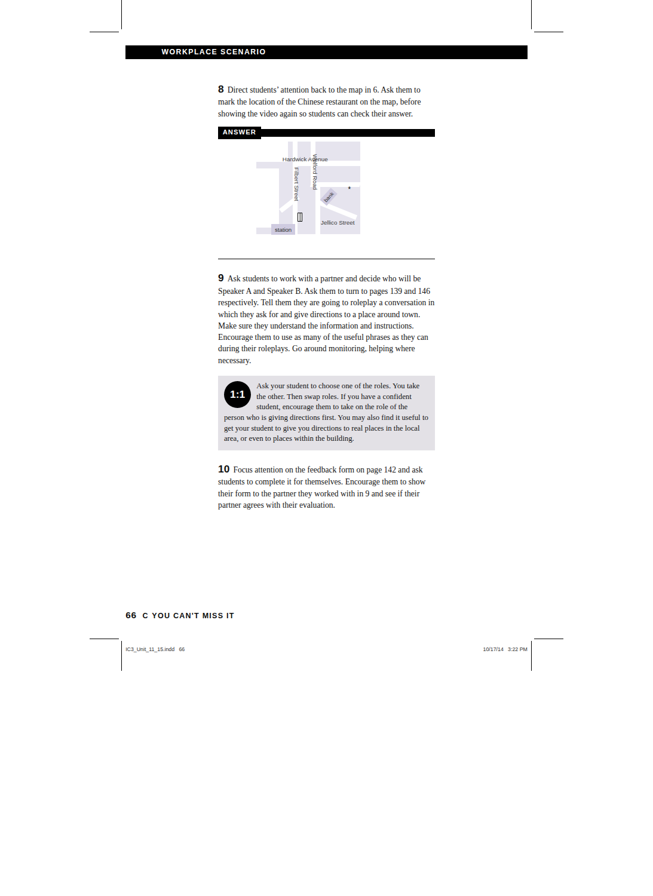Workplace Scenario
8 Direct students’ attention back to the map in 6. Ask them to mark the location of the Chinese restaurant on the map, before showing the video again so students can check their answer.
ANSWER
Hardwick Avenue
Filbert Street
Welford Road
Jellico Street
bank
station
*
9 Ask students to work with a partner and decide who will be Speaker A and Speaker B. Ask them to turn to pages 139 and 146 respectively. Tell them they are going to roleplay a conversation in which they ask for and give directions to a place around town. Make sure they understand the information and instructions. Encourage them to use as many of the useful phrases as they can during their roleplays. Go around monitoring, helping where necessary.
1:1
Ask your student to choose one of the roles. You take the other. Then swap roles. If you have a confident student, encourage them to take on the role of the person who is giving directions first. You may also find it useful to get your student to give you directions to real places in the local area, or even to places within the building.
10 Focus attention on the feedback form on page 142 and ask students to complete it for themselves. Encourage them to show their form to the partner they worked with in 9 and see if their partner agrees with their evaluation.
66 CYOU CAN'T MISS IT
IC3_Unit_11_15.indd 66 10/17/14 3:22 PM